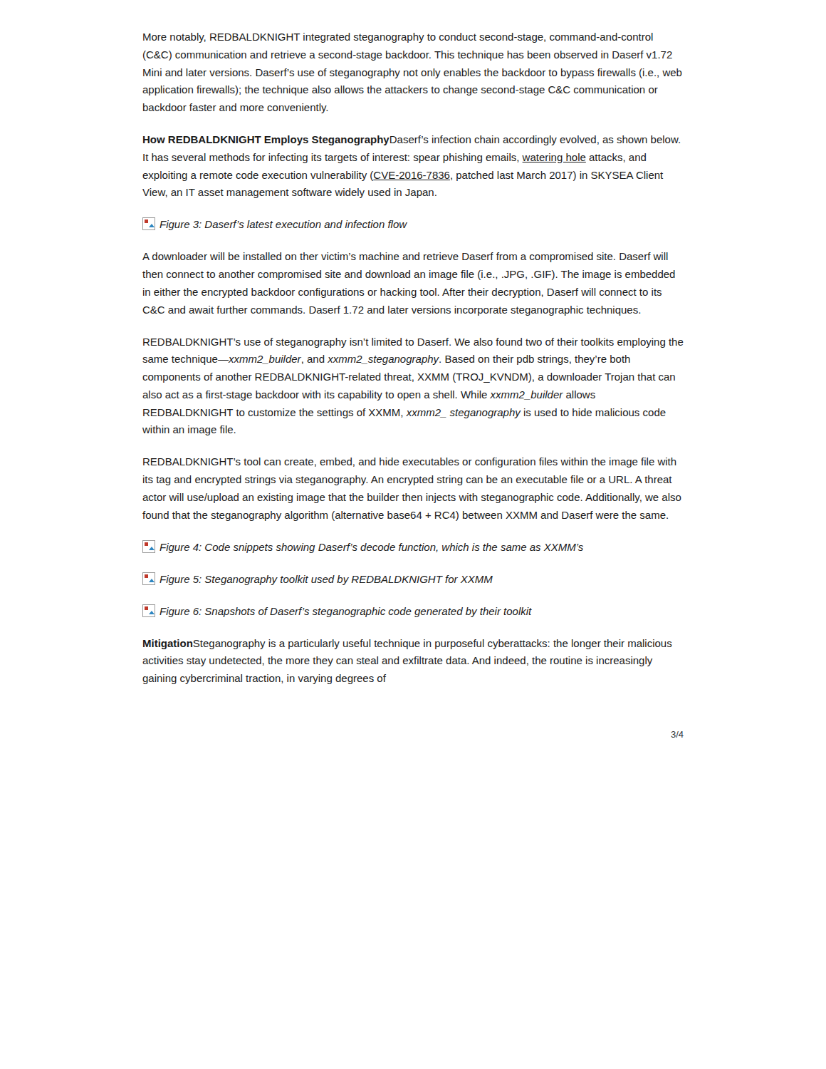More notably, REDBALDKNIGHT integrated steganography to conduct second-stage, command-and-control (C&C) communication and retrieve a second-stage backdoor. This technique has been observed in Daserf v1.72 Mini and later versions. Daserf’s use of steganography not only enables the backdoor to bypass firewalls (i.e., web application firewalls); the technique also allows the attackers to change second-stage C&C communication or backdoor faster and more conveniently.
How REDBALDKNIGHT Employs Steganography Daserf’s infection chain accordingly evolved, as shown below. It has several methods for infecting its targets of interest: spear phishing emails, watering hole attacks, and exploiting a remote code execution vulnerability (CVE-2016-7836, patched last March 2017) in SKYSEA Client View, an IT asset management software widely used in Japan.
Figure 3: Daserf’s latest execution and infection flow
A downloader will be installed on ther victim’s machine and retrieve Daserf from a compromised site. Daserf will then connect to another compromised site and download an image file (i.e., .JPG, .GIF). The image is embedded in either the encrypted backdoor configurations or hacking tool. After their decryption, Daserf will connect to its C&C and await further commands. Daserf 1.72 and later versions incorporate steganographic techniques.
REDBALDKNIGHT’s use of steganography isn’t limited to Daserf. We also found two of their toolkits employing the same technique—xxmm2_builder, and xxmm2_steganography. Based on their pdb strings, they’re both components of another REDBALDKNIGHT-related threat, XXMM (TROJ_KVNDM), a downloader Trojan that can also act as a first-stage backdoor with its capability to open a shell. While xxmm2_builder allows REDBALDKNIGHT to customize the settings of XXMM, xxmm2_ steganography is used to hide malicious code within an image file.
REDBALDKNIGHT’s tool can create, embed, and hide executables or configuration files within the image file with its tag and encrypted strings via steganography. An encrypted string can be an executable file or a URL. A threat actor will use/upload an existing image that the builder then injects with steganographic code. Additionally, we also found that the steganography algorithm (alternative base64 + RC4) between XXMM and Daserf were the same.
Figure 4: Code snippets showing Daserf’s decode function, which is the same as XXMM’s
Figure 5: Steganography toolkit used by REDBALDKNIGHT for XXMM
Figure 6: Snapshots of Daserf’s steganographic code generated by their toolkit
Mitigation Steganography is a particularly useful technique in purposeful cyberattacks: the longer their malicious activities stay undetected, the more they can steal and exfiltrate data. And indeed, the routine is increasingly gaining cybercriminal traction, in varying degrees of
3/4